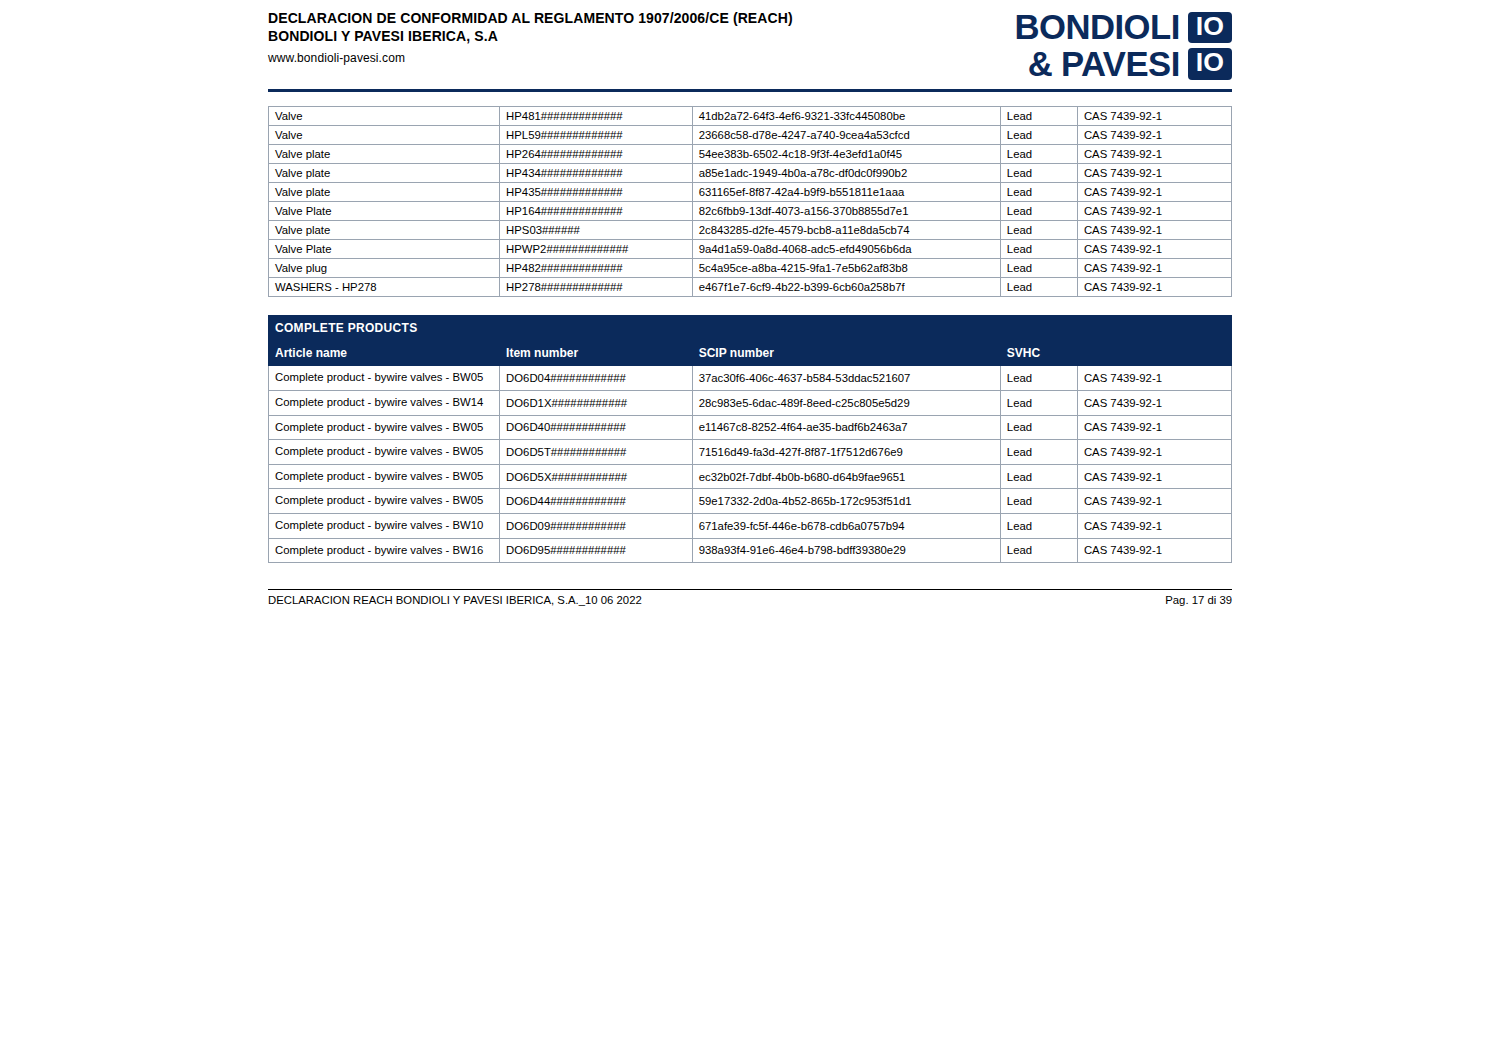DECLARACION DE CONFORMIDAD AL REGLAMENTO 1907/2006/CE (REACH)
BONDIOLI Y PAVESI IBERICA, S.A
www.bondioli-pavesi.com
BONDIOLI IO
& PAVESI IO
| Valve | HP481############# | 41db2a72-64f3-4ef6-9321-33fc445080be | Lead | CAS 7439-92-1 |
| Valve | HPL59############# | 23668c58-d78e-4247-a740-9cea4a53cfcd | Lead | CAS 7439-92-1 |
| Valve plate | HP264############# | 54ee383b-6502-4c18-9f3f-4e3efd1a0f45 | Lead | CAS 7439-92-1 |
| Valve plate | HP434############# | a85e1adc-1949-4b0a-a78c-df0dc0f990b2 | Lead | CAS 7439-92-1 |
| Valve plate | HP435############# | 631165ef-8f87-42a4-b9f9-b551811e1aaa | Lead | CAS 7439-92-1 |
| Valve Plate | HP164############# | 82c6fbb9-13df-4073-a156-370b8855d7e1 | Lead | CAS 7439-92-1 |
| Valve plate | HPS03###### | 2c843285-d2fe-4579-bcb8-a11e8da5cb74 | Lead | CAS 7439-92-1 |
| Valve Plate | HPWP2############# | 9a4d1a59-0a8d-4068-adc5-efd49056b6da | Lead | CAS 7439-92-1 |
| Valve plug | HP482############# | 5c4a95ce-a8ba-4215-9fa1-7e5b62af83b8 | Lead | CAS 7439-92-1 |
| WASHERS - HP278 | HP278############# | e467f1e7-6cf9-4b22-b399-6cb60a258b7f | Lead | CAS 7439-92-1 |
| COMPLETE PRODUCTS |
| --- |
| Article name | Item number | SCIP number | SVHC |
| Complete product - bywire valves - BW05 | DO6D04############ | 37ac30f6-406c-4637-b584-53ddac521607 | Lead | CAS 7439-92-1 |
| Complete product - bywire valves - BW14 | DO6D1X############ | 28c983e5-6dac-489f-8eed-c25c805e5d29 | Lead | CAS 7439-92-1 |
| Complete product - bywire valves - BW05 | DO6D40############ | e11467c8-8252-4f64-ae35-badf6b2463a7 | Lead | CAS 7439-92-1 |
| Complete product - bywire valves - BW05 | DO6D5T############ | 71516d49-fa3d-427f-8f87-1f7512d676e9 | Lead | CAS 7439-92-1 |
| Complete product - bywire valves - BW05 | DO6D5X############ | ec32b02f-7dbf-4b0b-b680-d64b9fae9651 | Lead | CAS 7439-92-1 |
| Complete product - bywire valves - BW05 | DO6D44############ | 59e17332-2d0a-4b52-865b-172c953f51d1 | Lead | CAS 7439-92-1 |
| Complete product - bywire valves - BW10 | DO6D09############ | 671afe39-fc5f-446e-b678-cdb6a0757b94 | Lead | CAS 7439-92-1 |
| Complete product - bywire valves - BW16 | DO6D95############ | 938a93f4-91e6-46e4-b798-bdff39380e29 | Lead | CAS 7439-92-1 |
DECLARACION REACH BONDIOLI Y PAVESI IBERICA, S.A._10 06 2022
Pag. 17 di 39